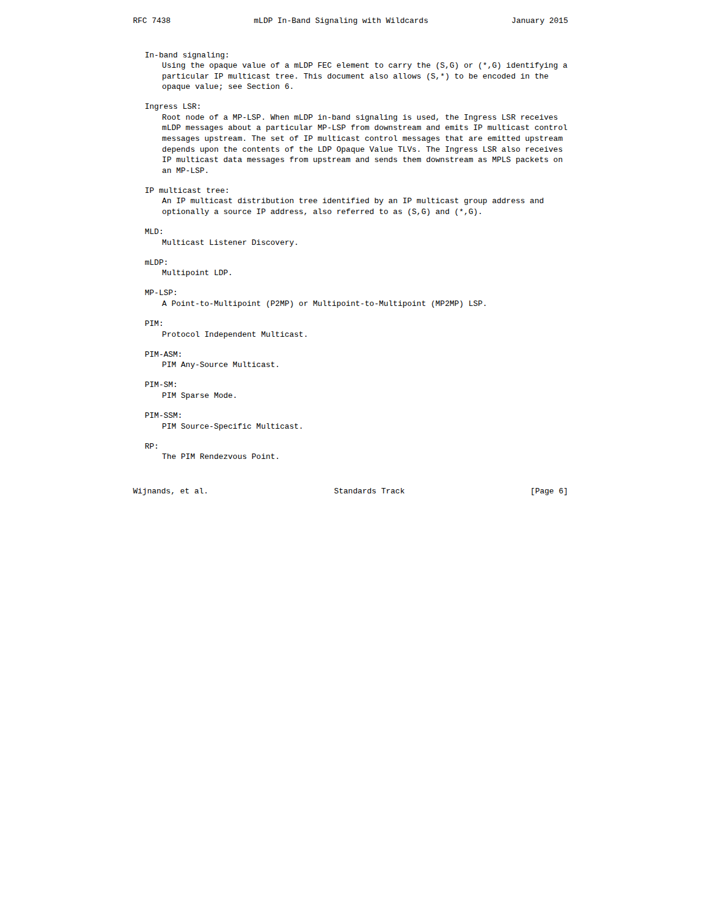RFC 7438 mLDP In-Band Signaling with Wildcards January 2015
In-band signaling:
Using the opaque value of a mLDP FEC element to carry the (S,G) or (*,G) identifying a particular IP multicast tree. This document also allows (S,*) to be encoded in the opaque value; see Section 6.
Ingress LSR:
Root node of a MP-LSP. When mLDP in-band signaling is used, the Ingress LSR receives mLDP messages about a particular MP-LSP from downstream and emits IP multicast control messages upstream. The set of IP multicast control messages that are emitted upstream depends upon the contents of the LDP Opaque Value TLVs. The Ingress LSR also receives IP multicast data messages from upstream and sends them downstream as MPLS packets on an MP-LSP.
IP multicast tree:
An IP multicast distribution tree identified by an IP multicast group address and optionally a source IP address, also referred to as (S,G) and (*,G).
MLD:
Multicast Listener Discovery.
mLDP:
Multipoint LDP.
MP-LSP:
A Point-to-Multipoint (P2MP) or Multipoint-to-Multipoint (MP2MP) LSP.
PIM:
Protocol Independent Multicast.
PIM-ASM:
PIM Any-Source Multicast.
PIM-SM:
PIM Sparse Mode.
PIM-SSM:
PIM Source-Specific Multicast.
RP:
The PIM Rendezvous Point.
Wijnands, et al. Standards Track [Page 6]